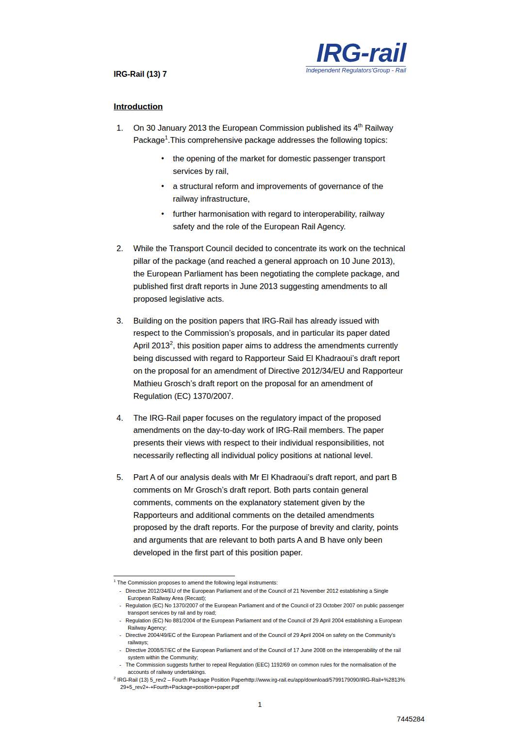IRG-Rail (13) 7
IRG-rail
Independent Regulators’Group - Rail
Introduction
On 30 January 2013 the European Commission published its 4th Railway Package1.This comprehensive package addresses the following topics:
the opening of the market for domestic passenger transport services by rail,
a structural reform and improvements of governance of the railway infrastructure,
further harmonisation with regard to interoperability, railway safety and the role of the European Rail Agency.
While the Transport Council decided to concentrate its work on the technical pillar of the package (and reached a general approach on 10 June 2013), the European Parliament has been negotiating the complete package, and published first draft reports in June 2013 suggesting amendments to all proposed legislative acts.
Building on the position papers that IRG-Rail has already issued with respect to the Commission’s proposals, and in particular its paper dated April 20132, this position paper aims to address the amendments currently being discussed with regard to Rapporteur Said El Khadraoui’s draft report on the proposal for an amendment of Directive 2012/34/EU and Rapporteur Mathieu Grosch’s draft report on the proposal for an amendment of Regulation (EC) 1370/2007.
The IRG-Rail paper focuses on the regulatory impact of the proposed amendments on the day-to-day work of IRG-Rail members. The paper presents their views with respect to their individual responsibilities, not necessarily reflecting all individual policy positions at national level.
Part A of our analysis deals with Mr El Khadraoui’s draft report, and part B comments on Mr Grosch’s draft report. Both parts contain general comments, comments on the explanatory statement given by the Rapporteurs and additional comments on the detailed amendments proposed by the draft reports. For the purpose of brevity and clarity, points and arguments that are relevant to both parts A and B have only been developed in the first part of this position paper.
1 The Commission proposes to amend the following legal instruments:
Directive 2012/34/EU of the European Parliament and of the Council of 21 November 2012 establishing a Single European Railway Area (Recast);
Regulation (EC) No 1370/2007 of the European Parliament and of the Council of 23 October 2007 on public passenger transport services by rail and by road;
Regulation (EC) No 881/2004 of the European Parliament and of the Council of 29 April 2004 establishing a European Railway Agency;
Directive 2004/49/EC of the European Parliament and of the Council of 29 April 2004 on safety on the Community’s railways;
Directive 2008/57/EC of the European Parliament and of the Council of 17 June 2008 on the interoperability of the rail system within the Community;
The Commission suggests further to repeal Regulation (EEC) 1192/69 on common rules for the normalisation of the accounts of railway undertakings.
2 IRG-Rail (13) 5_rev2 – Fourth Package Position Paperhttp://www.irg-rail.eu/app/download/5799179090/IRG-Rail+%2813%29+5_rev2+-+Fourth+Package+position+paper.pdf
1
7445284